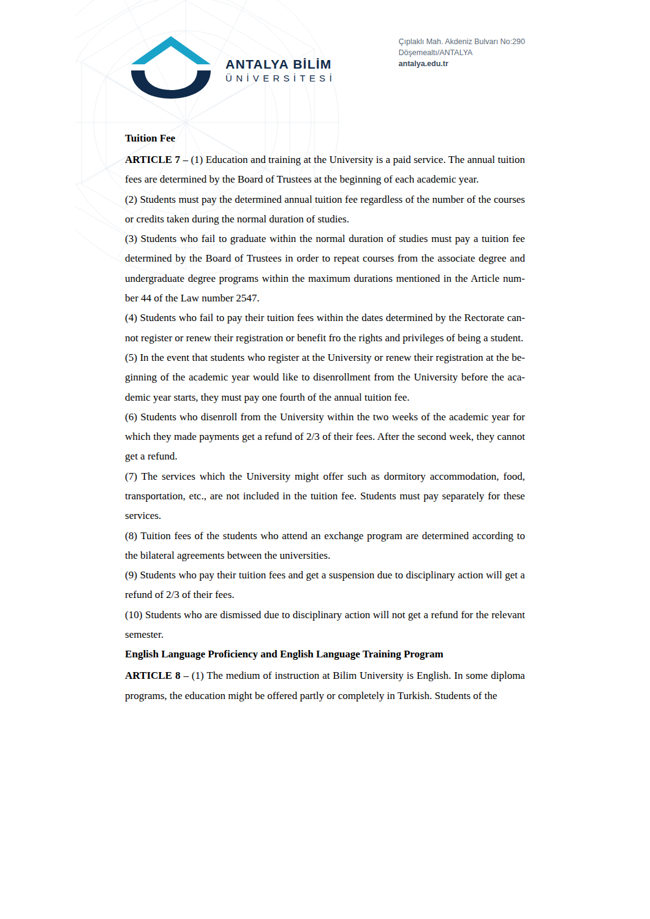ANTALYA BİLİM
ÜNİVERSİTESİ
Çıplaklı Mah. Akdeniz Bulvarı No:290
Döşemealtı/ANTALYA
antalya.edu.tr
Tuition Fee
ARTICLE 7 – (1) Education and training at the University is a paid service. The annual tuition fees are determined by the Board of Trustees at the beginning of each academic year.
(2) Students must pay the determined annual tuition fee regardless of the number of the courses or credits taken during the normal duration of studies.
(3) Students who fail to graduate within the normal duration of studies must pay a tuition fee determined by the Board of Trustees in order to repeat courses from the associate degree and undergraduate degree programs within the maximum durations mentioned in the Article number 44 of the Law number 2547.
(4) Students who fail to pay their tuition fees within the dates determined by the Rectorate cannot register or renew their registration or benefit fro the rights and privileges of being a student.
(5) In the event that students who register at the University or renew their registration at the beginning of the academic year would like to disenrollment from the University before the academic year starts, they must pay one fourth of the annual tuition fee.
(6) Students who disenroll from the University within the two weeks of the academic year for which they made payments get a refund of 2/3 of their fees. After the second week, they cannot get a refund.
(7) The services which the University might offer such as dormitory accommodation, food, transportation, etc., are not included in the tuition fee. Students must pay separately for these services.
(8) Tuition fees of the students who attend an exchange program are determined according to the bilateral agreements between the universities.
(9) Students who pay their tuition fees and get a suspension due to disciplinary action will get a refund of 2/3 of their fees.
(10) Students who are dismissed due to disciplinary action will not get a refund for the relevant semester.
English Language Proficiency and English Language Training Program
ARTICLE 8 – (1) The medium of instruction at Bilim University is English. In some diploma programs, the education might be offered partly or completely in Turkish. Students of the